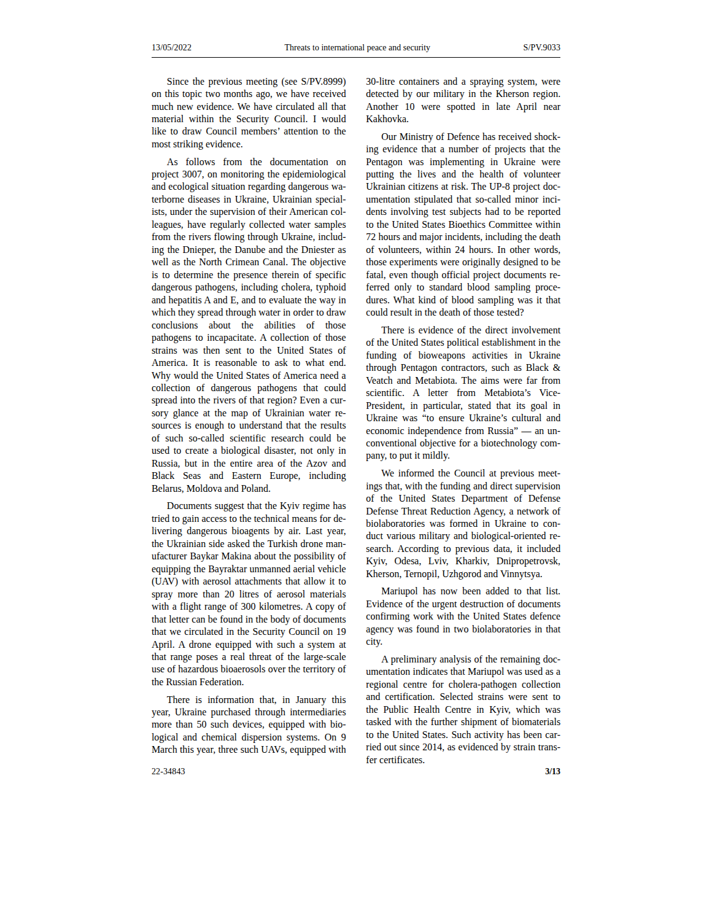13/05/2022
Threats to international peace and security
S/PV.9033
Since the previous meeting (see S/PV.8999) on this topic two months ago, we have received much new evidence. We have circulated all that material within the Security Council. I would like to draw Council members’ attention to the most striking evidence.
As follows from the documentation on project 3007, on monitoring the epidemiological and ecological situation regarding dangerous waterborne diseases in Ukraine, Ukrainian specialists, under the supervision of their American colleagues, have regularly collected water samples from the rivers flowing through Ukraine, including the Dnieper, the Danube and the Dniester as well as the North Crimean Canal. The objective is to determine the presence therein of specific dangerous pathogens, including cholera, typhoid and hepatitis A and E, and to evaluate the way in which they spread through water in order to draw conclusions about the abilities of those pathogens to incapacitate. A collection of those strains was then sent to the United States of America. It is reasonable to ask to what end. Why would the United States of America need a collection of dangerous pathogens that could spread into the rivers of that region? Even a cursory glance at the map of Ukrainian water resources is enough to understand that the results of such so-called scientific research could be used to create a biological disaster, not only in Russia, but in the entire area of the Azov and Black Seas and Eastern Europe, including Belarus, Moldova and Poland.
Documents suggest that the Kyiv regime has tried to gain access to the technical means for delivering dangerous bioagents by air. Last year, the Ukrainian side asked the Turkish drone manufacturer Baykar Makina about the possibility of equipping the Bayraktar unmanned aerial vehicle (UAV) with aerosol attachments that allow it to spray more than 20 litres of aerosol materials with a flight range of 300 kilometres. A copy of that letter can be found in the body of documents that we circulated in the Security Council on 19 April. A drone equipped with such a system at that range poses a real threat of the large-scale use of hazardous bioaerosols over the territory of the Russian Federation.
There is information that, in January this year, Ukraine purchased through intermediaries more than 50 such devices, equipped with biological and chemical dispersion systems. On 9 March this year, three such UAVs, equipped with 30-litre containers and a spraying system, were detected by our military in the Kherson region. Another 10 were spotted in late April near Kakhovka.
Our Ministry of Defence has received shocking evidence that a number of projects that the Pentagon was implementing in Ukraine were putting the lives and the health of volunteer Ukrainian citizens at risk. The UP-8 project documentation stipulated that so-called minor incidents involving test subjects had to be reported to the United States Bioethics Committee within 72 hours and major incidents, including the death of volunteers, within 24 hours. In other words, those experiments were originally designed to be fatal, even though official project documents referred only to standard blood sampling procedures. What kind of blood sampling was it that could result in the death of those tested?
There is evidence of the direct involvement of the United States political establishment in the funding of bioweapons activities in Ukraine through Pentagon contractors, such as Black & Veatch and Metabiota. The aims were far from scientific. A letter from Metabiota’s Vice-President, in particular, stated that its goal in Ukraine was “to ensure Ukraine’s cultural and economic independence from Russia” — an unconventional objective for a biotechnology company, to put it mildly.
We informed the Council at previous meetings that, with the funding and direct supervision of the United States Department of Defense Defense Threat Reduction Agency, a network of biolaboratories was formed in Ukraine to conduct various military and biological-oriented research. According to previous data, it included Kyiv, Odesa, Lviv, Kharkiv, Dnipropetrovsk, Kherson, Ternopil, Uzhgorod and Vinnytsya.
Mariupol has now been added to that list. Evidence of the urgent destruction of documents confirming work with the United States defence agency was found in two biolaboratories in that city.
A preliminary analysis of the remaining documentation indicates that Mariupol was used as a regional centre for cholera-pathogen collection and certification. Selected strains were sent to the Public Health Centre in Kyiv, which was tasked with the further shipment of biomaterials to the United States. Such activity has been carried out since 2014, as evidenced by strain transfer certificates.
22-34843
3/13